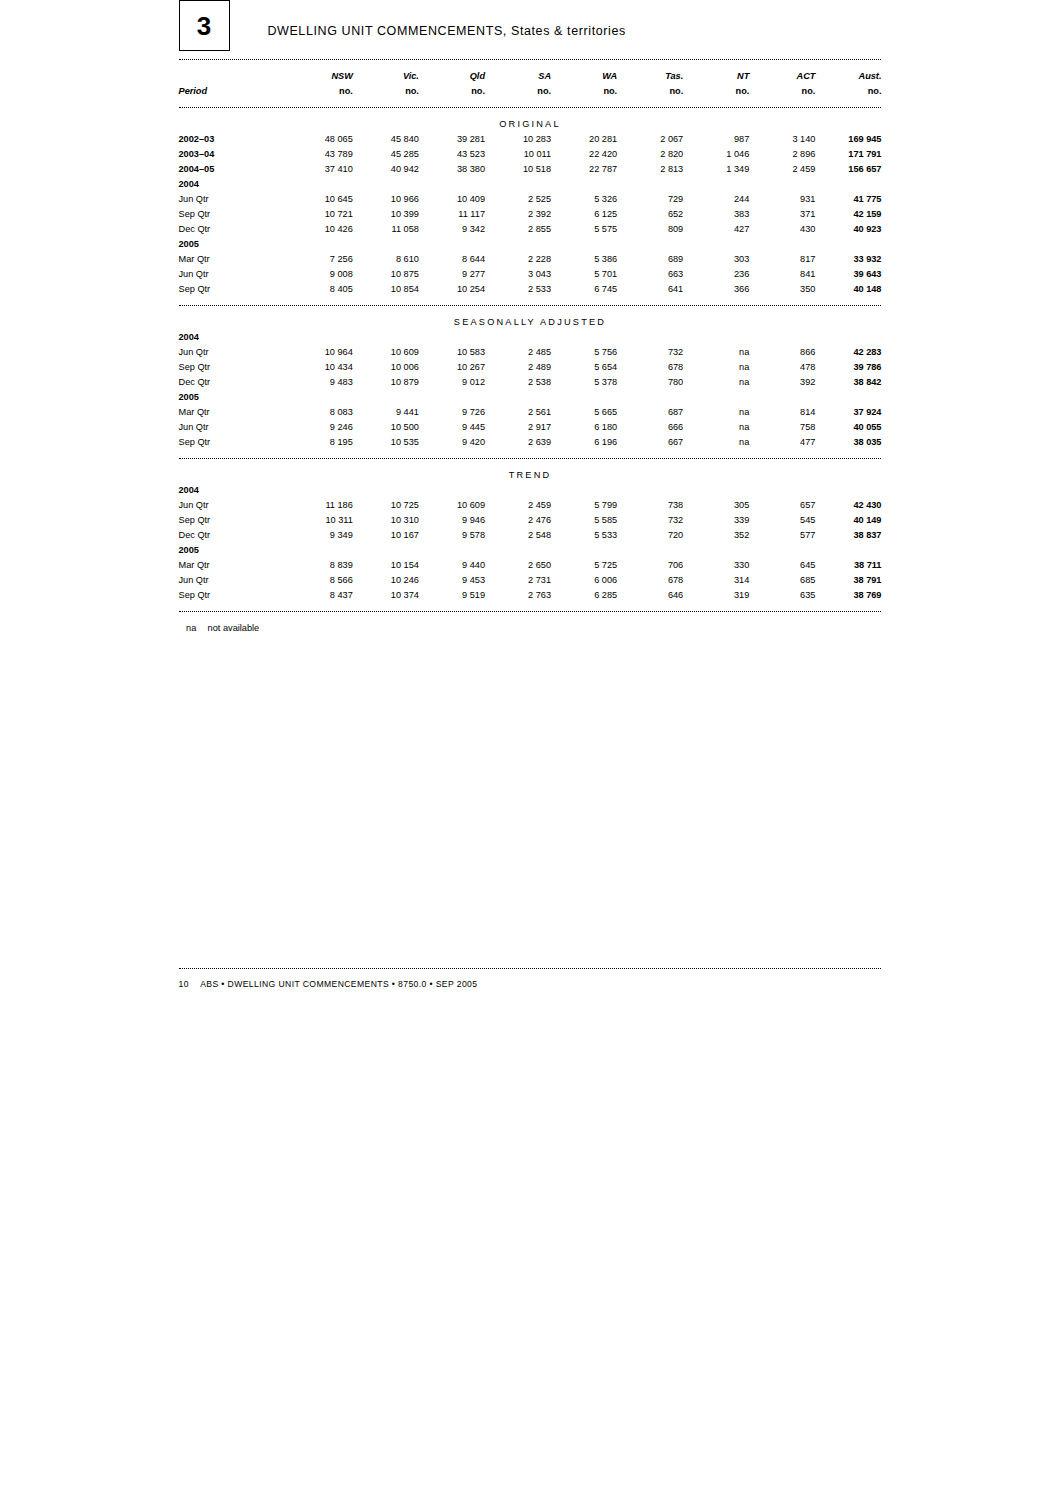3
DWELLING UNIT COMMENCEMENTS, States & territories
| | NSW | Vic. | Qld | SA | WA | Tas. | NT | ACT | Aust. |
| --- | --- | --- | --- | --- | --- | --- | --- | --- | --- |
| Period | no. | no. | no. | no. | no. | no. | no. | no. | no. |
| ORIGINAL |
| 2002–03 | 48 065 | 45 840 | 39 281 | 10 283 | 20 281 | 2 067 | 987 | 3 140 | 169 945 |
| 2003–04 | 43 789 | 45 285 | 43 523 | 10 011 | 22 420 | 2 820 | 1 046 | 2 896 | 171 791 |
| 2004–05 | 37 410 | 40 942 | 38 380 | 10 518 | 22 787 | 2 813 | 1 349 | 2 459 | 156 657 |
| 2004 | | | | | | | | | |
| Jun Qtr | 10 645 | 10 966 | 10 409 | 2 525 | 5 326 | 729 | 244 | 931 | 41 775 |
| Sep Qtr | 10 721 | 10 399 | 11 117 | 2 392 | 6 125 | 652 | 383 | 371 | 42 159 |
| Dec Qtr | 10 426 | 11 058 | 9 342 | 2 855 | 5 575 | 809 | 427 | 430 | 40 923 |
| 2005 | | | | | | | | | |
| Mar Qtr | 7 256 | 8 610 | 8 644 | 2 228 | 5 386 | 689 | 303 | 817 | 33 932 |
| Jun Qtr | 9 008 | 10 875 | 9 277 | 3 043 | 5 701 | 663 | 236 | 841 | 39 643 |
| Sep Qtr | 8 405 | 10 854 | 10 254 | 2 533 | 6 745 | 641 | 366 | 350 | 40 148 |
| SEASONALLY ADJUSTED |
| 2004 | | | | | | | | | |
| Jun Qtr | 10 964 | 10 609 | 10 583 | 2 485 | 5 756 | 732 | na | 866 | 42 283 |
| Sep Qtr | 10 434 | 10 006 | 10 267 | 2 489 | 5 654 | 678 | na | 478 | 39 786 |
| Dec Qtr | 9 483 | 10 879 | 9 012 | 2 538 | 5 378 | 780 | na | 392 | 38 842 |
| 2005 | | | | | | | | | |
| Mar Qtr | 8 083 | 9 441 | 9 726 | 2 561 | 5 665 | 687 | na | 814 | 37 924 |
| Jun Qtr | 9 246 | 10 500 | 9 445 | 2 917 | 6 180 | 666 | na | 758 | 40 055 |
| Sep Qtr | 8 195 | 10 535 | 9 420 | 2 639 | 6 196 | 667 | na | 477 | 38 035 |
| TREND |
| 2004 | | | | | | | | | |
| Jun Qtr | 11 186 | 10 725 | 10 609 | 2 459 | 5 799 | 738 | 305 | 657 | 42 430 |
| Sep Qtr | 10 311 | 10 310 | 9 946 | 2 476 | 5 585 | 732 | 339 | 545 | 40 149 |
| Dec Qtr | 9 349 | 10 167 | 9 578 | 2 548 | 5 533 | 720 | 352 | 577 | 38 837 |
| 2005 | | | | | | | | | |
| Mar Qtr | 8 839 | 10 154 | 9 440 | 2 650 | 5 725 | 706 | 330 | 645 | 38 711 |
| Jun Qtr | 8 566 | 10 246 | 9 453 | 2 731 | 6 006 | 678 | 314 | 685 | 38 791 |
| Sep Qtr | 8 437 | 10 374 | 9 519 | 2 763 | 6 285 | 646 | 319 | 635 | 38 769 |
nanot available
10 ABS • DWELLING UNIT COMMENCEMENTS • 8750.0 • SEP 2005